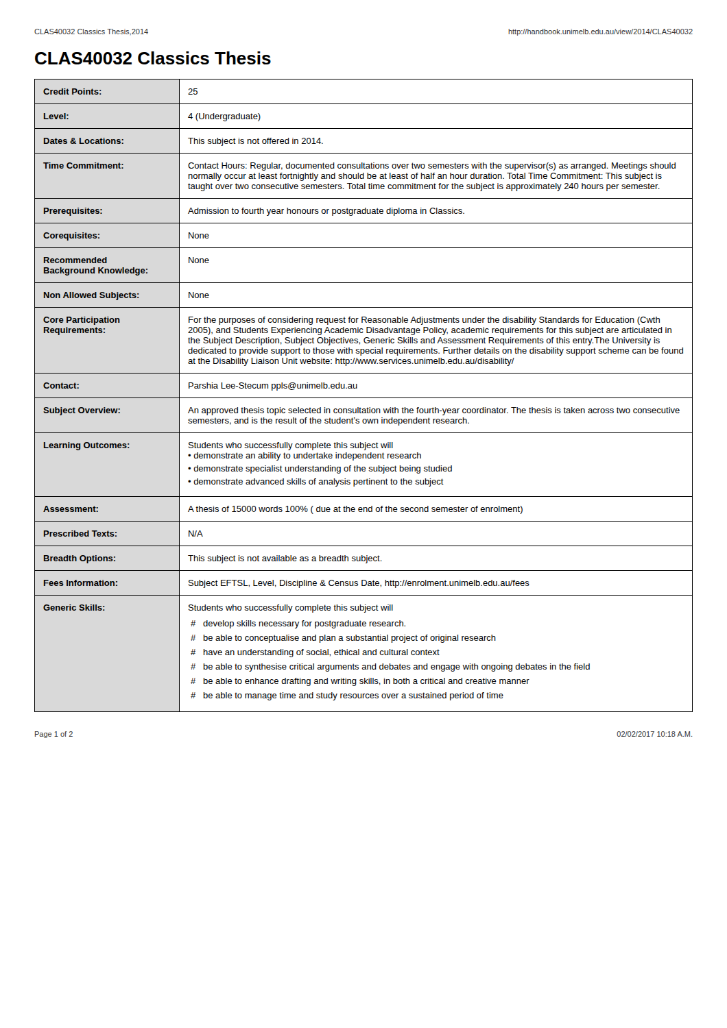CLAS40032 Classics Thesis,2014 http://handbook.unimelb.edu.au/view/2014/CLAS40032
CLAS40032 Classics Thesis
| Credit Points: | 25 |
| Level: | 4 (Undergraduate) |
| Dates & Locations: | This subject is not offered in 2014. |
| Time Commitment: | Contact Hours: Regular, documented consultations over two semesters with the supervisor(s) as arranged. Meetings should normally occur at least fortnightly and should be at least of half an hour duration. Total Time Commitment: This subject is taught over two consecutive semesters. Total time commitment for the subject is approximately 240 hours per semester. |
| Prerequisites: | Admission to fourth year honours or postgraduate diploma in Classics. |
| Corequisites: | None |
| Recommended Background Knowledge: | None |
| Non Allowed Subjects: | None |
| Core Participation Requirements: | For the purposes of considering request for Reasonable Adjustments under the disability Standards for Education (Cwth 2005), and Students Experiencing Academic Disadvantage Policy, academic requirements for this subject are articulated in the Subject Description, Subject Objectives, Generic Skills and Assessment Requirements of this entry.The University is dedicated to provide support to those with special requirements. Further details on the disability support scheme can be found at the Disability Liaison Unit website: http://www.services.unimelb.edu.au/disability/ |
| Contact: | Parshia Lee-Stecum ppls@unimelb.edu.au |
| Subject Overview: | An approved thesis topic selected in consultation with the fourth-year coordinator. The thesis is taken across two consecutive semesters, and is the result of the student’s own independent research. |
| Learning Outcomes: | Students who successfully complete this subject will • demonstrate an ability to undertake independent research • demonstrate specialist understanding of the subject being studied • demonstrate advanced skills of analysis pertinent to the subject |
| Assessment: | A thesis of 15000 words 100% ( due at the end of the second semester of enrolment) |
| Prescribed Texts: | N/A |
| Breadth Options: | This subject is not available as a breadth subject. |
| Fees Information: | Subject EFTSL, Level, Discipline & Census Date, http://enrolment.unimelb.edu.au/fees |
| Generic Skills: | Students who successfully complete this subject will develop skills necessary for postgraduate research. be able to conceptualise and plan a substantial project of original research have an understanding of social, ethical and cultural context be able to synthesise critical arguments and debates and engage with ongoing debates in the field be able to enhance drafting and writing skills, in both a critical and creative manner be able to manage time and study resources over a sustained period of time |
Page 1 of 2 02/02/2017 10:18 A.M.